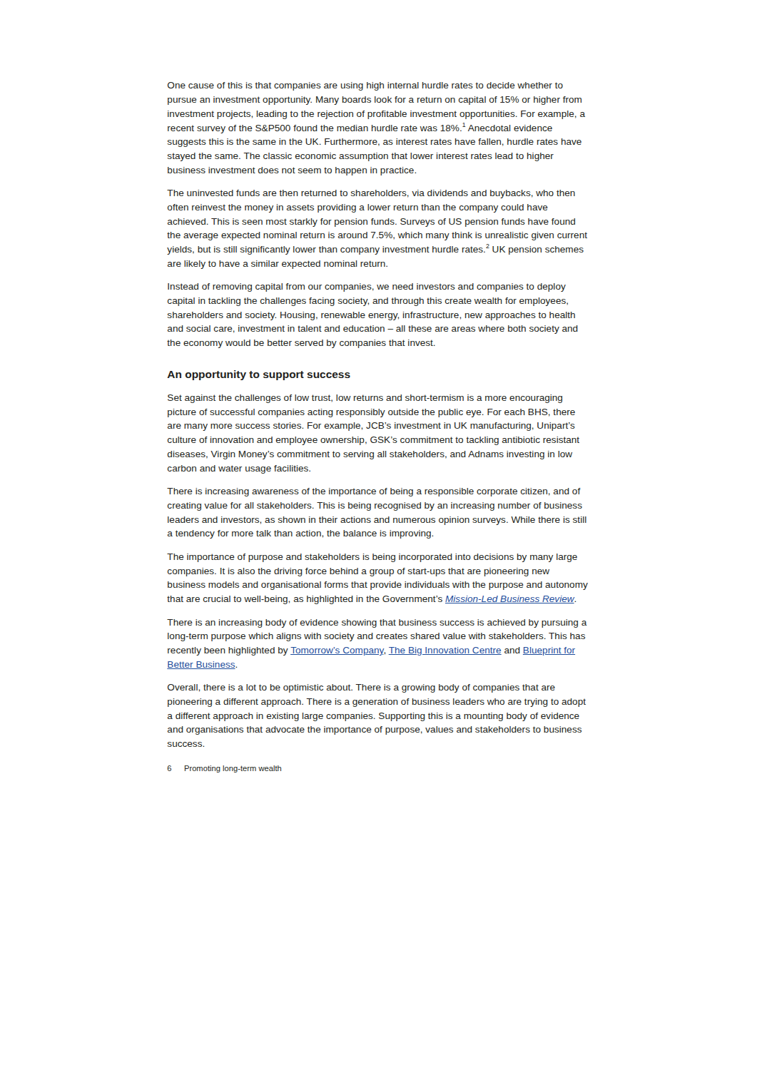One cause of this is that companies are using high internal hurdle rates to decide whether to pursue an investment opportunity. Many boards look for a return on capital of 15% or higher from investment projects, leading to the rejection of profitable investment opportunities. For example, a recent survey of the S&P500 found the median hurdle rate was 18%.1 Anecdotal evidence suggests this is the same in the UK. Furthermore, as interest rates have fallen, hurdle rates have stayed the same. The classic economic assumption that lower interest rates lead to higher business investment does not seem to happen in practice.
The uninvested funds are then returned to shareholders, via dividends and buybacks, who then often reinvest the money in assets providing a lower return than the company could have achieved. This is seen most starkly for pension funds. Surveys of US pension funds have found the average expected nominal return is around 7.5%, which many think is unrealistic given current yields, but is still significantly lower than company investment hurdle rates.2 UK pension schemes are likely to have a similar expected nominal return.
Instead of removing capital from our companies, we need investors and companies to deploy capital in tackling the challenges facing society, and through this create wealth for employees, shareholders and society. Housing, renewable energy, infrastructure, new approaches to health and social care, investment in talent and education – all these are areas where both society and the economy would be better served by companies that invest.
An opportunity to support success
Set against the challenges of low trust, low returns and short-termism is a more encouraging picture of successful companies acting responsibly outside the public eye. For each BHS, there are many more success stories. For example, JCB’s investment in UK manufacturing, Unipart’s culture of innovation and employee ownership, GSK’s commitment to tackling antibiotic resistant diseases, Virgin Money’s commitment to serving all stakeholders, and Adnams investing in low carbon and water usage facilities.
There is increasing awareness of the importance of being a responsible corporate citizen, and of creating value for all stakeholders. This is being recognised by an increasing number of business leaders and investors, as shown in their actions and numerous opinion surveys. While there is still a tendency for more talk than action, the balance is improving.
The importance of purpose and stakeholders is being incorporated into decisions by many large companies. It is also the driving force behind a group of start-ups that are pioneering new business models and organisational forms that provide individuals with the purpose and autonomy that are crucial to well-being, as highlighted in the Government’s Mission-Led Business Review.
There is an increasing body of evidence showing that business success is achieved by pursuing a long-term purpose which aligns with society and creates shared value with stakeholders. This has recently been highlighted by Tomorrow’s Company, The Big Innovation Centre and Blueprint for Better Business.
Overall, there is a lot to be optimistic about. There is a growing body of companies that are pioneering a different approach. There is a generation of business leaders who are trying to adopt a different approach in existing large companies. Supporting this is a mounting body of evidence and organisations that advocate the importance of purpose, values and stakeholders to business success.
6 Promoting long-term wealth